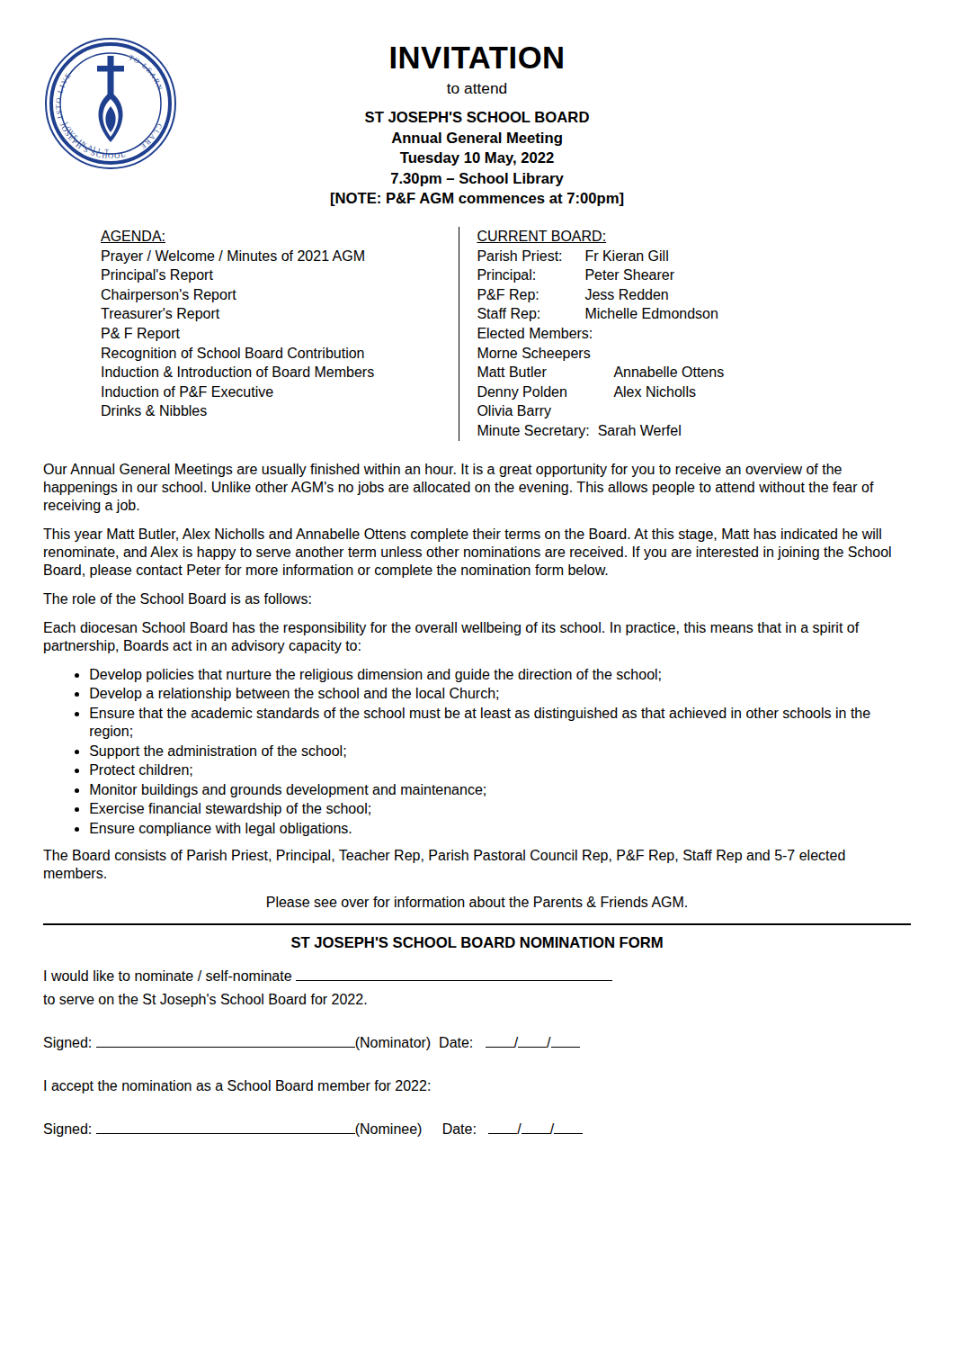St Joseph's School Clare crest TO LIVE TO LEARN LOVE IN ALL THINGS ST JOSEPH'S SCHOOL CLARE
INVITATION
to attend
ST JOSEPH'S SCHOOL BOARD
Annual General Meeting
Tuesday 10 May, 2022
7.30pm – School Library
[NOTE: P&F AGM commences at 7:00pm]
AGENDA:
Prayer / Welcome / Minutes of 2021 AGM
Principal's Report
Chairperson's Report
Treasurer's Report
P& F Report
Recognition of School Board Contribution
Induction & Introduction of Board Members
Induction of P&F Executive
Drinks & Nibbles
CURRENT BOARD:
Parish Priest: Fr Kieran Gill
Principal: Peter Shearer
P&F Rep: Jess Redden
Staff Rep: Michelle Edmondson
Elected Members:
Morne Scheepers
Matt Butler Annabelle Ottens
Denny Polden Alex Nicholls
Olivia Barry
Minute Secretary: Sarah Werfel
Our Annual General Meetings are usually finished within an hour. It is a great opportunity for you to receive an overview of the happenings in our school. Unlike other AGM's no jobs are allocated on the evening. This allows people to attend without the fear of receiving a job.
This year Matt Butler, Alex Nicholls and Annabelle Ottens complete their terms on the Board. At this stage, Matt has indicated he will renominate, and Alex is happy to serve another term unless other nominations are received. If you are interested in joining the School Board, please contact Peter for more information or complete the nomination form below.
The role of the School Board is as follows:
Each diocesan School Board has the responsibility for the overall wellbeing of its school. In practice, this means that in a spirit of partnership, Boards act in an advisory capacity to:
Develop policies that nurture the religious dimension and guide the direction of the school;
Develop a relationship between the school and the local Church;
Ensure that the academic standards of the school must be at least as distinguished as that achieved in other schools in the region;
Support the administration of the school;
Protect children;
Monitor buildings and grounds development and maintenance;
Exercise financial stewardship of the school;
Ensure compliance with legal obligations.
The Board consists of Parish Priest, Principal, Teacher Rep, Parish Pastoral Council Rep, P&F Rep, Staff Rep and 5-7 elected members.
Please see over for information about the Parents & Friends AGM.
ST JOSEPH'S SCHOOL BOARD NOMINATION FORM
I would like to nominate / self-nominate
to serve on the St Joseph's School Board for 2022.
Signed: (Nominator) Date: / /
I accept the nomination as a School Board member for 2022:
Signed: (Nominee) Date: / /